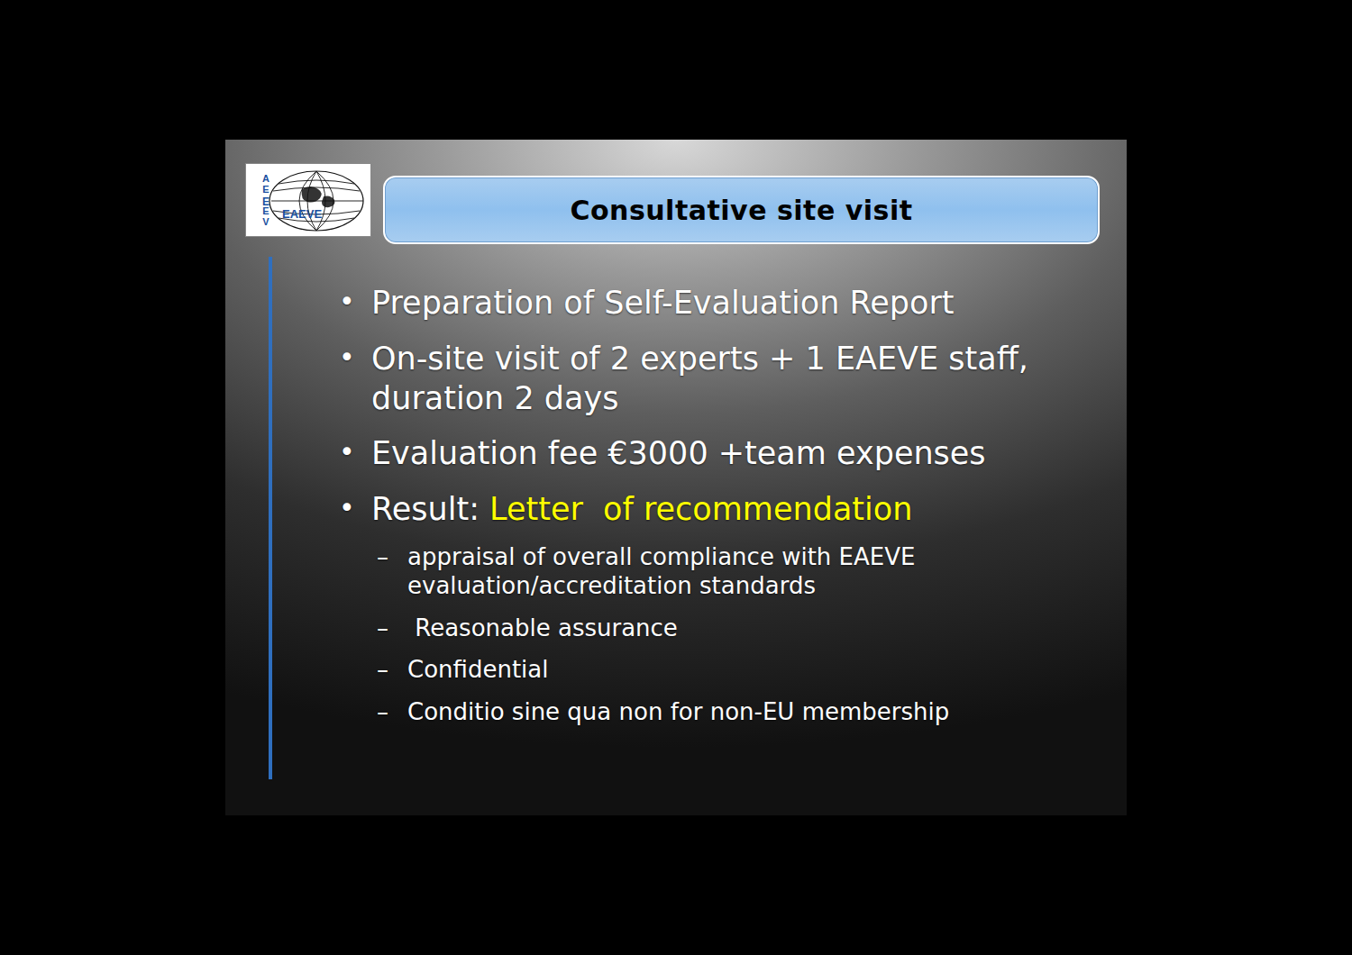A E E V E EAEVE
Consultative site visit
Preparation of Self-Evaluation Report
On-site visit of 2 experts + 1 EAEVE staff, duration 2 days
Evaluation fee €3000 +team expenses
Result: Letter of recommendation
appraisal of overall compliance with EAEVE evaluation/accreditation standards
Reasonable assurance
Confidential
Conditio sine qua non for non-EU membership